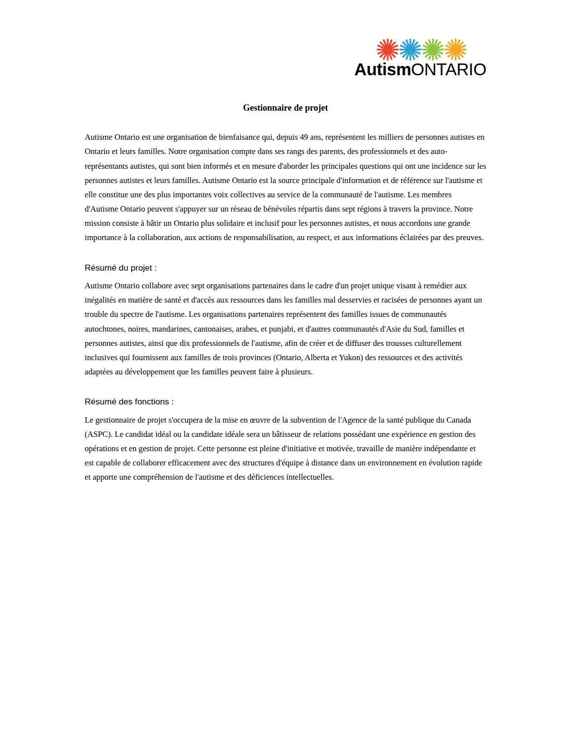✺✺✺✺ Autism ONTARIO
Gestionnaire de projet
Autisme Ontario est une organisation de bienfaisance qui, depuis 49 ans, représentent les milliers de personnes autistes en Ontario et leurs familles. Notre organisation compte dans ses rangs des parents, des professionnels et des auto-représentants autistes, qui sont bien informés et en mesure d'aborder les principales questions qui ont une incidence sur les personnes autistes et leurs familles. Autisme Ontario est la source principale d'information et de référence sur l'autisme et elle constitue une des plus importantes voix collectives au service de la communauté de l'autisme. Les membres d'Autisme Ontario peuvent s'appuyer sur un réseau de bénévoles répartis dans sept régions à travers la province. Notre mission consiste à bâtir un Ontario plus solidaire et inclusif pour les personnes autistes, et nous accordons une grande importance à la collaboration, aux actions de responsabilisation, au respect, et aux informations éclairées par des preuves.
Résumé du projet :
Autisme Ontario collabore avec sept organisations partenaires dans le cadre d'un projet unique visant à remédier aux inégalités en matière de santé et d'accès aux ressources dans les familles mal desservies et racisées de personnes ayant un trouble du spectre de l'autisme. Les organisations partenaires représentent des familles issues de communautés autochtones, noires, mandarines, cantonaises, arabes, et punjabi, et d'autres communautés d'Asie du Sud, familles et personnes autistes, ainsi que dix professionnels de l'autisme, afin de créer et de diffuser des trousses culturellement inclusives qui fournissent aux familles de trois provinces (Ontario, Alberta et Yukon) des ressources et des activités adaptées au développement que les familles peuvent faire à plusieurs.
Résumé des fonctions :
Le gestionnaire de projet s'occupera de la mise en œuvre de la subvention de l'Agence de la santé publique du Canada (ASPC). Le candidat idéal ou la candidate idéale sera un bâtisseur de relations possédant une expérience en gestion des opérations et en gestion de projet. Cette personne est pleine d'initiative et motivée, travaille de manière indépendante et est capable de collaborer efficacement avec des structures d'équipe à distance dans un environnement en évolution rapide et apporte une compréhension de l'autisme et des déficiences intellectuelles.